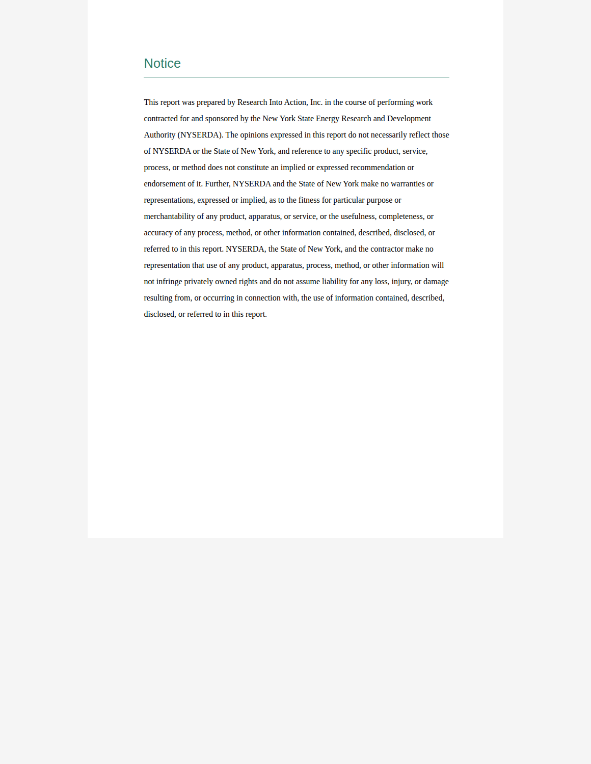Notice
This report was prepared by Research Into Action, Inc. in the course of performing work contracted for and sponsored by the New York State Energy Research and Development Authority (NYSERDA). The opinions expressed in this report do not necessarily reflect those of NYSERDA or the State of New York, and reference to any specific product, service, process, or method does not constitute an implied or expressed recommendation or endorsement of it. Further, NYSERDA and the State of New York make no warranties or representations, expressed or implied, as to the fitness for particular purpose or merchantability of any product, apparatus, or service, or the usefulness, completeness, or accuracy of any process, method, or other information contained, described, disclosed, or referred to in this report. NYSERDA, the State of New York, and the contractor make no representation that use of any product, apparatus, process, method, or other information will not infringe privately owned rights and do not assume liability for any loss, injury, or damage resulting from, or occurring in connection with, the use of information contained, described, disclosed, or referred to in this report.